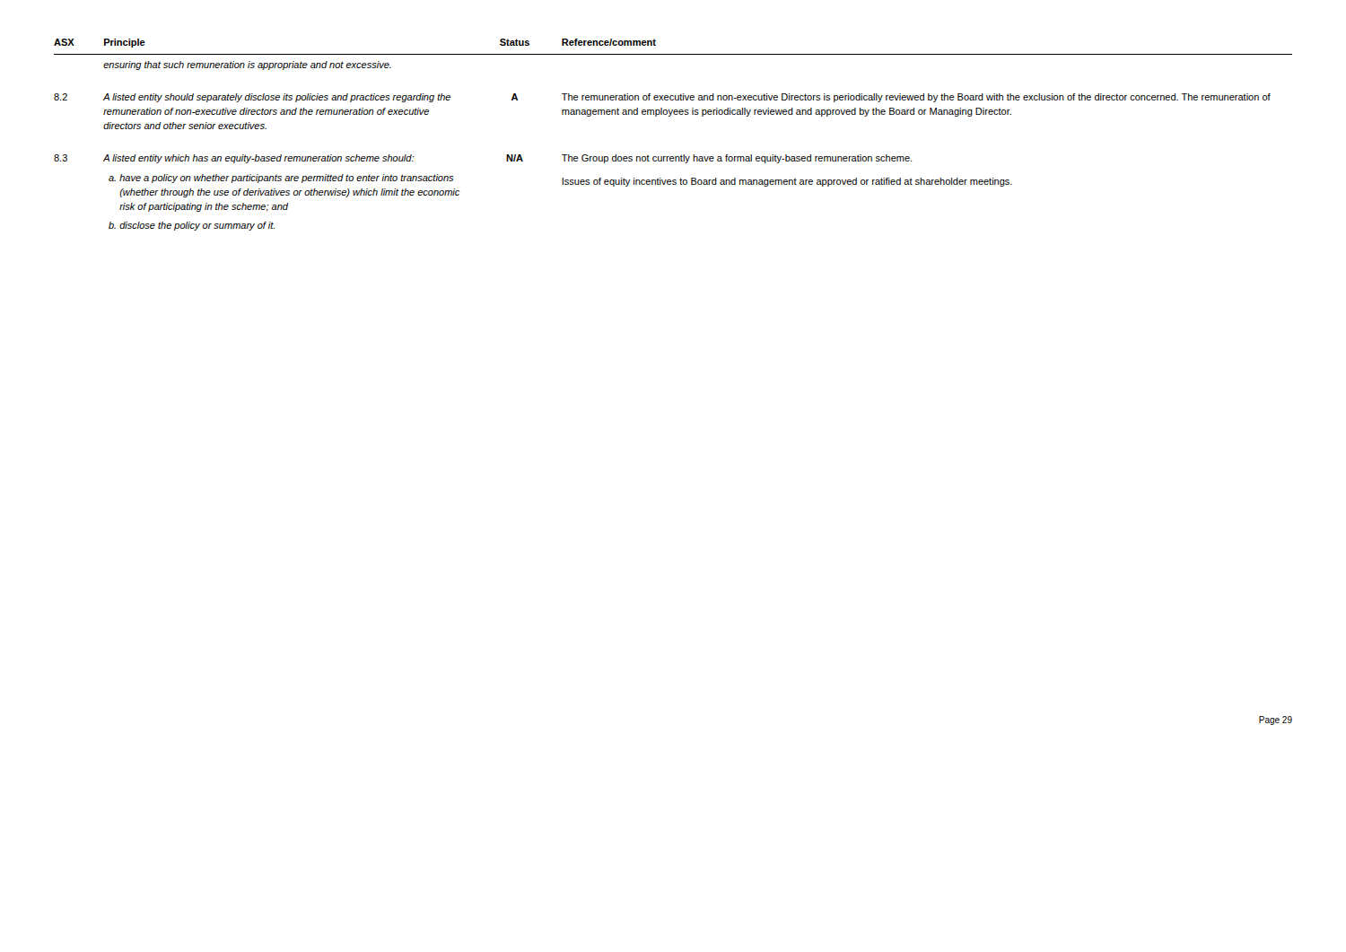| ASX | Principle | Status | Reference/comment |
| --- | --- | --- | --- |
| | ensuring that such remuneration is appropriate and not excessive. | | |
| 8.2 | A listed entity should separately disclose its policies and practices regarding the remuneration of non-executive directors and the remuneration of executive directors and other senior executives. | A | The remuneration of executive and non-executive Directors is periodically reviewed by the Board with the exclusion of the director concerned. The remuneration of management and employees is periodically reviewed and approved by the Board or Managing Director. |
| 8.3 | A listed entity which has an equity-based remuneration scheme should: have a policy on whether participants are permitted to enter into transactions (whether through the use of derivatives or otherwise) which limit the economic risk of participating in the scheme; and disclose the policy or summary of it. | N/A | The Group does not currently have a formal equity-based remuneration scheme. Issues of equity incentives to Board and management are approved or ratified at shareholder meetings. |
Page 29